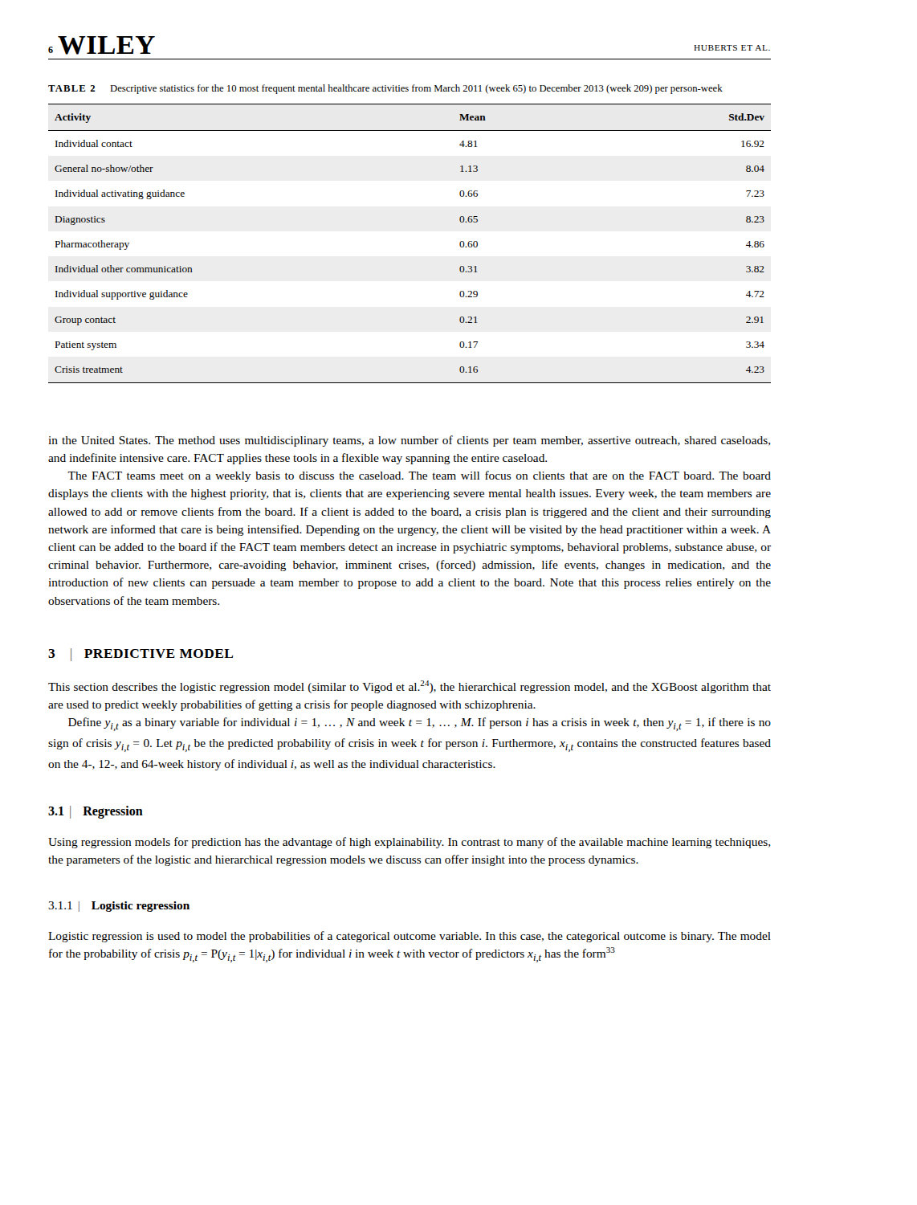6 WILEY
Huberts et al.
TABLE 2 Descriptive statistics for the 10 most frequent mental healthcare activities from March 2011 (week 65) to December 2013 (week 209) per person-week
| Activity | Mean | Std.Dev |
| --- | --- | --- |
| Individual contact | 4.81 | 16.92 |
| General no-show/other | 1.13 | 8.04 |
| Individual activating guidance | 0.66 | 7.23 |
| Diagnostics | 0.65 | 8.23 |
| Pharmacotherapy | 0.60 | 4.86 |
| Individual other communication | 0.31 | 3.82 |
| Individual supportive guidance | 0.29 | 4.72 |
| Group contact | 0.21 | 2.91 |
| Patient system | 0.17 | 3.34 |
| Crisis treatment | 0.16 | 4.23 |
in the United States. The method uses multidisciplinary teams, a low number of clients per team member, assertive outreach, shared caseloads, and indefinite intensive care. FACT applies these tools in a flexible way spanning the entire caseload.
The FACT teams meet on a weekly basis to discuss the caseload. The team will focus on clients that are on the FACT board. The board displays the clients with the highest priority, that is, clients that are experiencing severe mental health issues. Every week, the team members are allowed to add or remove clients from the board. If a client is added to the board, a crisis plan is triggered and the client and their surrounding network are informed that care is being intensified. Depending on the urgency, the client will be visited by the head practitioner within a week. A client can be added to the board if the FACT team members detect an increase in psychiatric symptoms, behavioral problems, substance abuse, or criminal behavior. Furthermore, care-avoiding behavior, imminent crises, (forced) admission, life events, changes in medication, and the introduction of new clients can persuade a team member to propose to add a client to the board. Note that this process relies entirely on the observations of the team members.
3|PREDICTIVE MODEL
This section describes the logistic regression model (similar to Vigod et al.24), the hierarchical regression model, and the XGBoost algorithm that are used to predict weekly probabilities of getting a crisis for people diagnosed with schizophrenia.
Define yi,t as a binary variable for individual i = 1, … , N and week t = 1, … , M. If person i has a crisis in week t, then yi,t = 1, if there is no sign of crisis yi,t = 0. Let pi,t be the predicted probability of crisis in week t for person i. Furthermore, xi,t contains the constructed features based on the 4-, 12-, and 64-week history of individual i, as well as the individual characteristics.
3.1|Regression
Using regression models for prediction has the advantage of high explainability. In contrast to many of the available machine learning techniques, the parameters of the logistic and hierarchical regression models we discuss can offer insight into the process dynamics.
3.1.1|Logistic regression
Logistic regression is used to model the probabilities of a categorical outcome variable. In this case, the categorical outcome is binary. The model for the probability of crisis pi,t = P(yi,t = 1|xi,t) for individual i in week t with vector of predictors xi,t has the form33